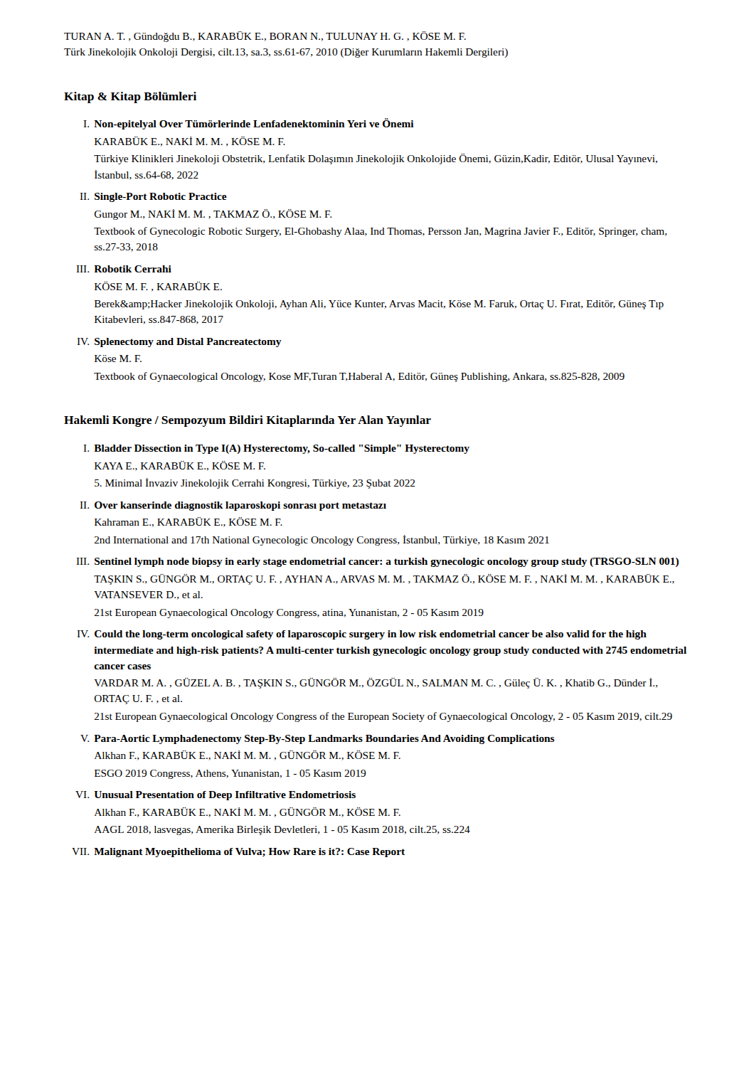TURAN A. T. , Gündoğdu B., KARABÜK E., BORAN N., TULUNAY H. G. , KÖSE M. F.
Türk Jinekolojik Onkoloji Dergisi, cilt.13, sa.3, ss.61-67, 2010 (Diğer Kurumların Hakemli Dergileri)
Kitap & Kitap Bölümleri
Non-epitelyal Over Tümörlerinde Lenfadenektominin Yeri ve Önemi
KARABÜK E., NAKİ M. M. , KÖSE M. F.
Türkiye Klinikleri Jinekoloji Obstetrik, Lenfatik Dolaşımın Jinekolojik Onkolojide Önemi, Güzin,Kadir, Editör, Ulusal Yayınevi, İstanbul, ss.64-68, 2022
Single-Port Robotic Practice
Gungor M., NAKİ M. M. , TAKMAZ Ö., KÖSE M. F.
Textbook of Gynecologic Robotic Surgery, El-Ghobashy Alaa, Ind Thomas, Persson Jan, Magrina Javier F., Editör, Springer, cham, ss.27-33, 2018
Robotik Cerrahi
KÖSE M. F. , KARABÜK E.
Berek&amp;Hacker Jinekolojik Onkoloji, Ayhan Ali, Yüce Kunter, Arvas Macit, Köse M. Faruk, Ortaç U. Fırat, Editör, Güneş Tıp Kitabevleri, ss.847-868, 2017
Splenectomy and Distal Pancreatectomy
Köse M. F.
Textbook of Gynaecological Oncology, Kose MF,Turan T,Haberal A, Editör, Güneş Publishing, Ankara, ss.825-828, 2009
Hakemli Kongre / Sempozyum Bildiri Kitaplarında Yer Alan Yayınlar
Bladder Dissection in Type I(A) Hysterectomy, So-called "Simple" Hysterectomy
KAYA E., KARABÜK E., KÖSE M. F.
5. Minimal İnvaziv Jinekolojik Cerrahi Kongresi, Türkiye, 23 Şubat 2022
Over kanserinde diagnostik laparoskopi sonrası port metastazı
Kahraman E., KARABÜK E., KÖSE M. F.
2nd International and 17th National Gynecologic Oncology Congress, İstanbul, Türkiye, 18 Kasım 2021
Sentinel lymph node biopsy in early stage endometrial cancer: a turkish gynecologic oncology group study (TRSGO-SLN 001)
TAŞKIN S., GÜNGÖR M., ORTAÇ U. F. , AYHAN A., ARVAS M. M. , TAKMAZ Ö., KÖSE M. F. , NAKİ M. M. , KARABÜK E., VATANSEVER D., et al.
21st European Gynaecological Oncology Congress, atina, Yunanistan, 2 - 05 Kasım 2019
Could the long-term oncological safety of laparoscopic surgery in low risk endometrial cancer be also valid for the high intermediate and high-risk patients? A multi-center turkish gynecologic oncology group study conducted with 2745 endometrial cancer cases
VARDAR M. A. , GÜZEL A. B. , TAŞKIN S., GÜNGÖR M., ÖZGÜL N., SALMAN M. C. , Güleç Ü. K. , Khatib G., Dünder İ., ORTAÇ U. F. , et al.
21st European Gynaecological Oncology Congress of the European Society of Gynaecological Oncology, 2 - 05 Kasım 2019, cilt.29
Para-Aortic Lymphadenectomy Step-By-Step Landmarks Boundaries And Avoiding Complications
Alkhan F., KARABÜK E., NAKİ M. M. , GÜNGÖR M., KÖSE M. F.
ESGO 2019 Congress, Athens, Yunanistan, 1 - 05 Kasım 2019
Unusual Presentation of Deep Infiltrative Endometriosis
Alkhan F., KARABÜK E., NAKİ M. M. , GÜNGÖR M., KÖSE M. F.
AAGL 2018, lasvegas, Amerika Birleşik Devletleri, 1 - 05 Kasım 2018, cilt.25, ss.224
Malignant Myoepithelioma of Vulva; How Rare is it?: Case Report